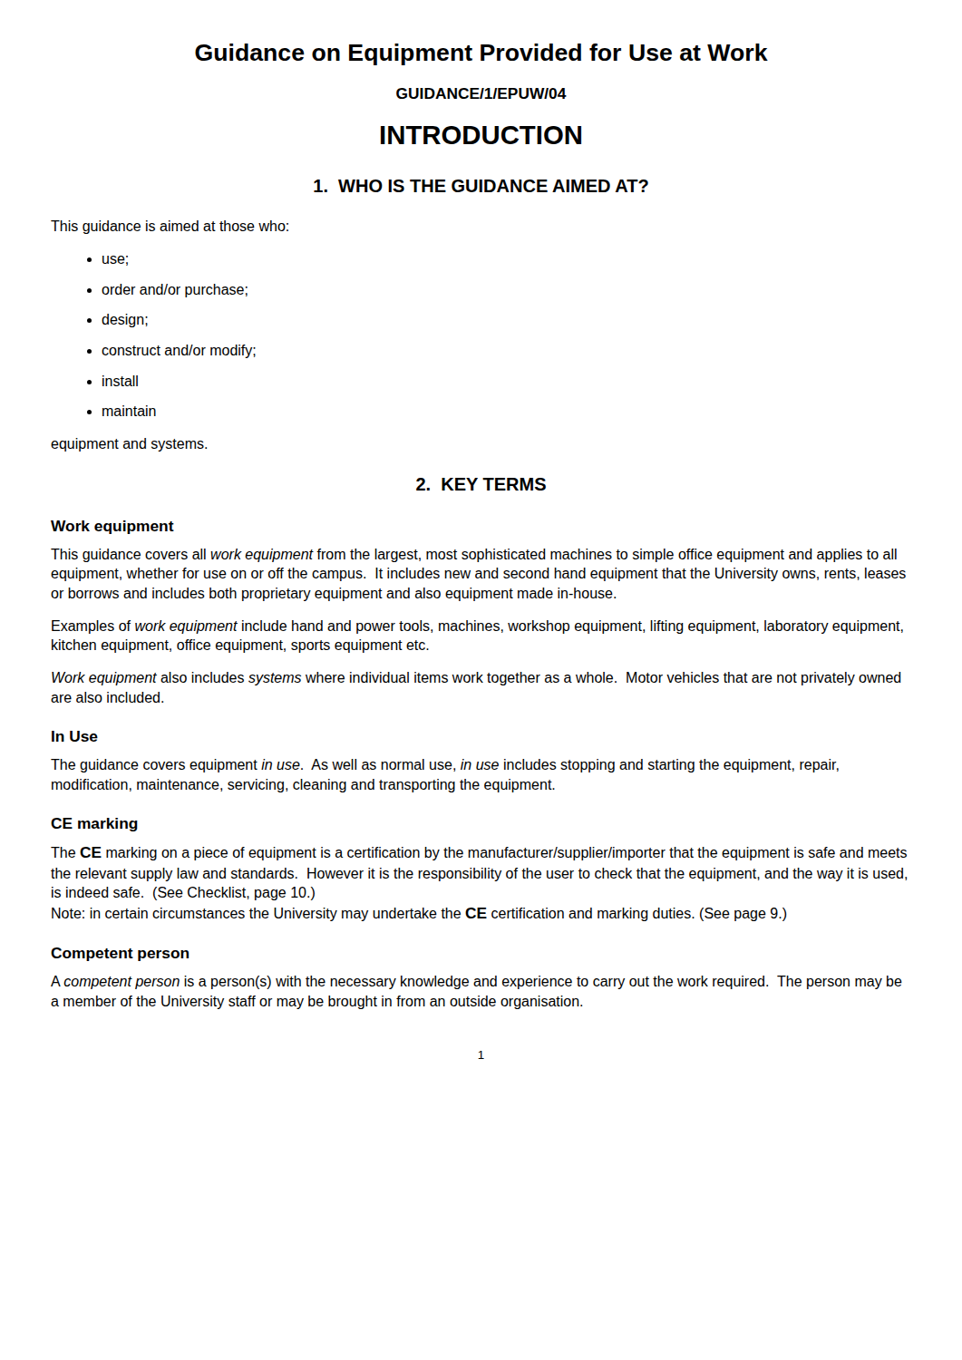Guidance on Equipment Provided for Use at Work
GUIDANCE/1/EPUW/04
INTRODUCTION
1. WHO IS THE GUIDANCE AIMED AT?
This guidance is aimed at those who:
use;
order and/or purchase;
design;
construct and/or modify;
install
maintain
equipment and systems.
2. KEY TERMS
Work equipment
This guidance covers all work equipment from the largest, most sophisticated machines to simple office equipment and applies to all equipment, whether for use on or off the campus. It includes new and second hand equipment that the University owns, rents, leases or borrows and includes both proprietary equipment and also equipment made in-house.
Examples of work equipment include hand and power tools, machines, workshop equipment, lifting equipment, laboratory equipment, kitchen equipment, office equipment, sports equipment etc.
Work equipment also includes systems where individual items work together as a whole. Motor vehicles that are not privately owned are also included.
In Use
The guidance covers equipment in use. As well as normal use, in use includes stopping and starting the equipment, repair, modification, maintenance, servicing, cleaning and transporting the equipment.
CE marking
The CE marking on a piece of equipment is a certification by the manufacturer/supplier/importer that the equipment is safe and meets the relevant supply law and standards. However it is the responsibility of the user to check that the equipment, and the way it is used, is indeed safe. (See Checklist, page 10.)
Note: in certain circumstances the University may undertake the CE certification and marking duties. (See page 9.)
Competent person
A competent person is a person(s) with the necessary knowledge and experience to carry out the work required. The person may be a member of the University staff or may be brought in from an outside organisation.
1